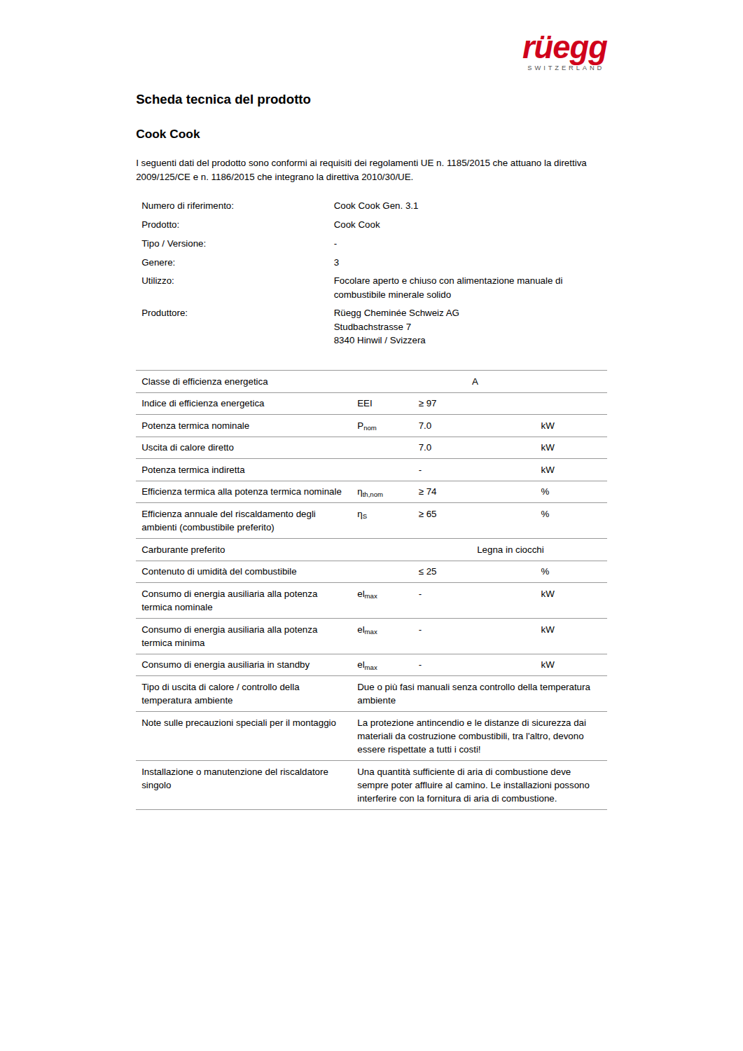rüegg
SWITZERLAND
Scheda tecnica del prodotto
Cook Cook
I seguenti dati del prodotto sono conformi ai requisiti dei regolamenti UE n. 1185/2015 che attuano la direttiva 2009/125/CE e n. 1186/2015 che integrano la direttiva 2010/30/UE.
| Numero di riferimento: | Cook Cook Gen. 3.1 |
| Prodotto: | Cook Cook |
| Tipo / Versione: | - |
| Genere: | 3 |
| Utilizzo: | Focolare aperto e chiuso con alimentazione manuale di combustibile minerale solido |
| Produttore: | Rüegg Cheminée Schweiz AG Studbachstrasse 7 8340 Hinwil / Svizzera |
| Classe di efficienza energetica | | A | |
| Indice di efficienza energetica | EEI | ≥ 97 | |
| Potenza termica nominale | P nom | 7.0 | kW |
| Uscita di calore diretto | | 7.0 | kW |
| Potenza termica indiretta | | - | kW |
| Efficienza termica alla potenza termica nominale | η th,nom | ≥ 74 | % |
| Efficienza annuale del riscaldamento degli ambienti (combustibile preferito) | η S | ≥ 65 | % |
| Carburante preferito | | Legna in ciocchi |
| Contenuto di umidità del combustibile | | ≤ 25 | % |
| Consumo di energia ausiliaria alla potenza termica nominale | el max | - | kW |
| Consumo di energia ausiliaria alla potenza termica minima | el max | - | kW |
| Consumo di energia ausiliaria in standby | el max | - | kW |
| Tipo di uscita di calore / controllo della temperatura ambiente | Due o più fasi manuali senza controllo della temperatura ambiente |
| Note sulle precauzioni speciali per il montaggio | La protezione antincendio e le distanze di sicurezza dai materiali da costruzione combustibili, tra l'altro, devono essere rispettate a tutti i costi! |
| Installazione o manutenzione del riscaldatore singolo | Una quantità sufficiente di aria di combustione deve sempre poter affluire al camino. Le installazioni possono interferire con la fornitura di aria di combustione. |